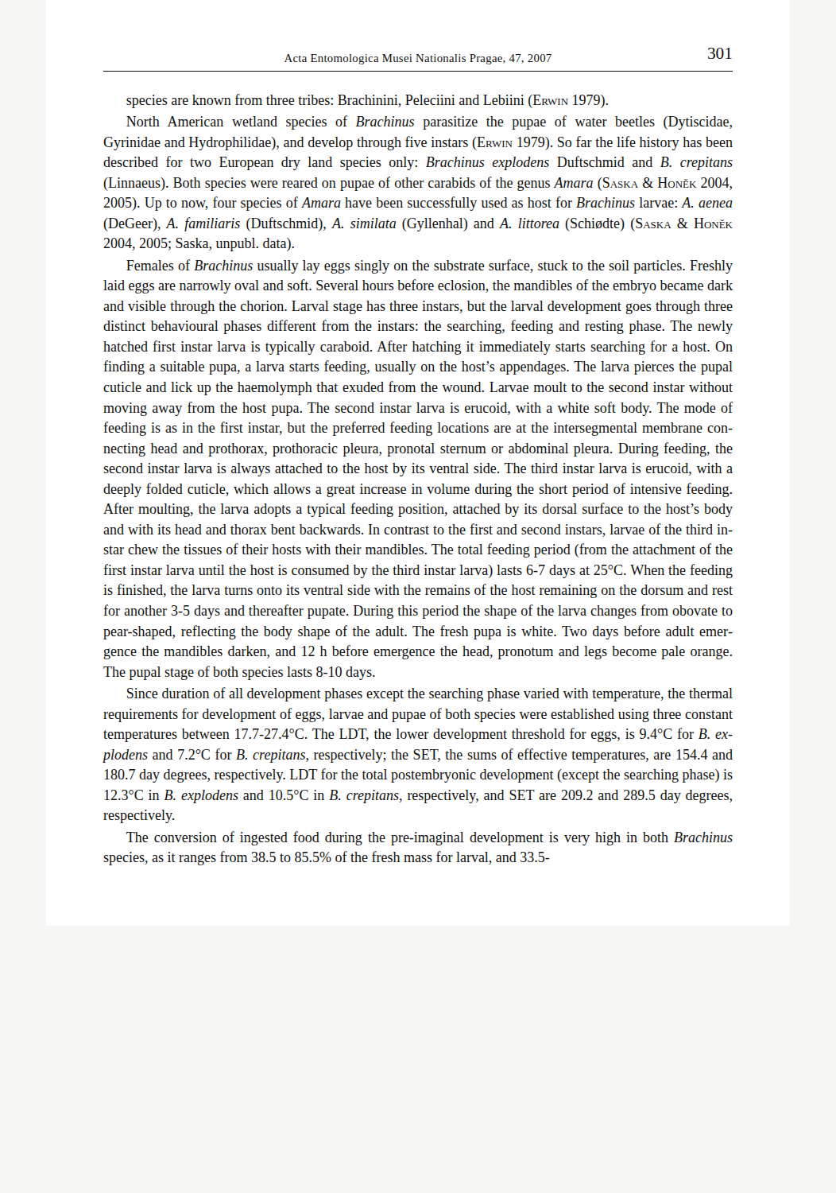Acta Entomologica Musei Nationalis Pragae, 47, 2007 301
species are known from three tribes: Brachinini, Peleciini and Lebiini (Erwin 1979).
North American wetland species of Brachinus parasitize the pupae of water beetles (Dytiscidae, Gyrinidae and Hydrophilidae), and develop through five instars (Erwin 1979). So far the life history has been described for two European dry land species only: Brachinus explodens Duftschmid and B. crepitans (Linnaeus). Both species were reared on pupae of other carabids of the genus Amara (Saska & Honěk 2004, 2005). Up to now, four species of Amara have been successfully used as host for Brachinus larvae: A. aenea (DeGeer), A. familiaris (Duftschmid), A. similata (Gyllenhal) and A. littorea (Schiødte) (Saska & Honěk 2004, 2005; Saska, unpubl. data).
Females of Brachinus usually lay eggs singly on the substrate surface, stuck to the soil particles. Freshly laid eggs are narrowly oval and soft. Several hours before eclosion, the mandibles of the embryo became dark and visible through the chorion. Larval stage has three instars, but the larval development goes through three distinct behavioural phases different from the instars: the searching, feeding and resting phase. The newly hatched first instar larva is typically caraboid. After hatching it immediately starts searching for a host. On finding a suitable pupa, a larva starts feeding, usually on the host’s appendages. The larva pierces the pupal cuticle and lick up the haemolymph that exuded from the wound. Larvae moult to the second instar without moving away from the host pupa. The second instar larva is erucoid, with a white soft body. The mode of feeding is as in the first instar, but the preferred feeding locations are at the intersegmental membrane connecting head and prothorax, prothoracic pleura, pronotal sternum or abdominal pleura. During feeding, the second instar larva is always attached to the host by its ventral side. The third instar larva is erucoid, with a deeply folded cuticle, which allows a great increase in volume during the short period of intensive feeding. After moulting, the larva adopts a typical feeding position, attached by its dorsal surface to the host’s body and with its head and thorax bent backwards. In contrast to the first and second instars, larvae of the third instar chew the tissues of their hosts with their mandibles. The total feeding period (from the attachment of the first instar larva until the host is consumed by the third instar larva) lasts 6-7 days at 25°C. When the feeding is finished, the larva turns onto its ventral side with the remains of the host remaining on the dorsum and rest for another 3-5 days and thereafter pupate. During this period the shape of the larva changes from obovate to pear-shaped, reflecting the body shape of the adult. The fresh pupa is white. Two days before adult emergence the mandibles darken, and 12 h before emergence the head, pronotum and legs become pale orange. The pupal stage of both species lasts 8-10 days.
Since duration of all development phases except the searching phase varied with temperature, the thermal requirements for development of eggs, larvae and pupae of both species were established using three constant temperatures between 17.7-27.4°C. The LDT, the lower development threshold for eggs, is 9.4°C for B. explodens and 7.2°C for B. crepitans, respectively; the SET, the sums of effective temperatures, are 154.4 and 180.7 day degrees, respectively. LDT for the total postembryonic development (except the searching phase) is 12.3°C in B. explodens and 10.5°C in B. crepitans, respectively, and SET are 209.2 and 289.5 day degrees, respectively.
The conversion of ingested food during the pre-imaginal development is very high in both Brachinus species, as it ranges from 38.5 to 85.5% of the fresh mass for larval, and 33.5-